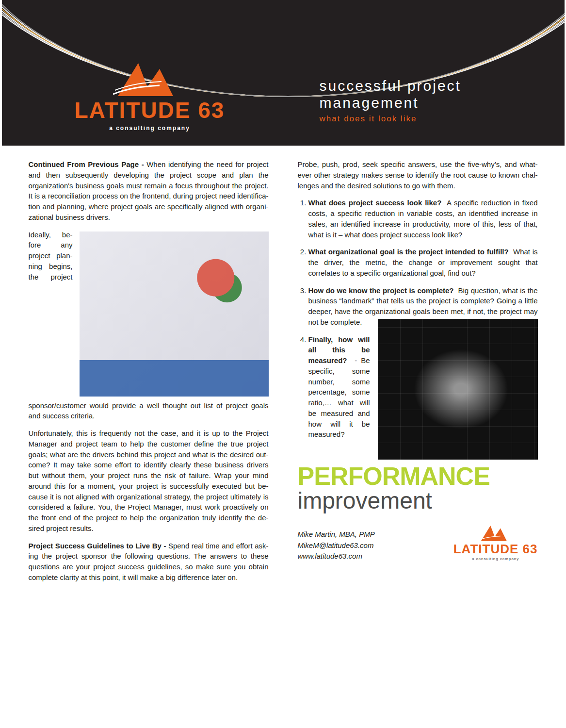LATITUDE 63
a consulting company
successful project
management
what does it look like
Continued From Previous Page - When identifying the need for project and then subsequently developing the project scope and plan the organization's business goals must remain a focus throughout the project. It is a reconciliation process on the frontend, during project need identification and planning, where project goals are specifically aligned with organizational business drivers.
Ideally, before any project planning begins, the project sponsor/customer would provide a well thought out list of project goals and success criteria.
Unfortunately, this is frequently not the case, and it is up to the Project Manager and project team to help the customer define the true project goals; what are the drivers behind this project and what is the desired outcome? It may take some effort to identify clearly these business drivers but without them, your project runs the risk of failure. Wrap your mind around this for a moment, your project is successfully executed but because it is not aligned with organizational strategy, the project ultimately is considered a failure. You, the Project Manager, must work proactively on the front end of the project to help the organization truly identify the desired project results.
Project Success Guidelines to Live By - Spend real time and effort asking the project sponsor the following questions. The answers to these questions are your project success guidelines, so make sure you obtain complete clarity at this point, it will make a big difference later on.
Probe, push, prod, seek specific answers, use the five-why’s, and whatever other strategy makes sense to identify the root cause to known challenges and the desired solutions to go with them.
What does project success look like? A specific reduction in fixed costs, a specific reduction in variable costs, an identified increase in sales, an identified increase in productivity, more of this, less of that, what is it – what does project success look like?
What organizational goal is the project intended to fulfill? What is the driver, the metric, the change or improvement sought that correlates to a specific organizational goal, find out?
How do we know the project is complete? Big question, what is the business “landmark” that tells us the project is complete? Going a little deeper, have the organizational goals been met, if not, the project may not be complete.
Finally, how will all this be measured? - Be specific, some number, some percentage, some ratio,… what will be measured and how will it be measured?
PERFORMANCE
improvement
Mike Martin, MBA, PMP
MikeM@latitude63.com
www.latitude63.com
LATITUDE 63
a consulting company